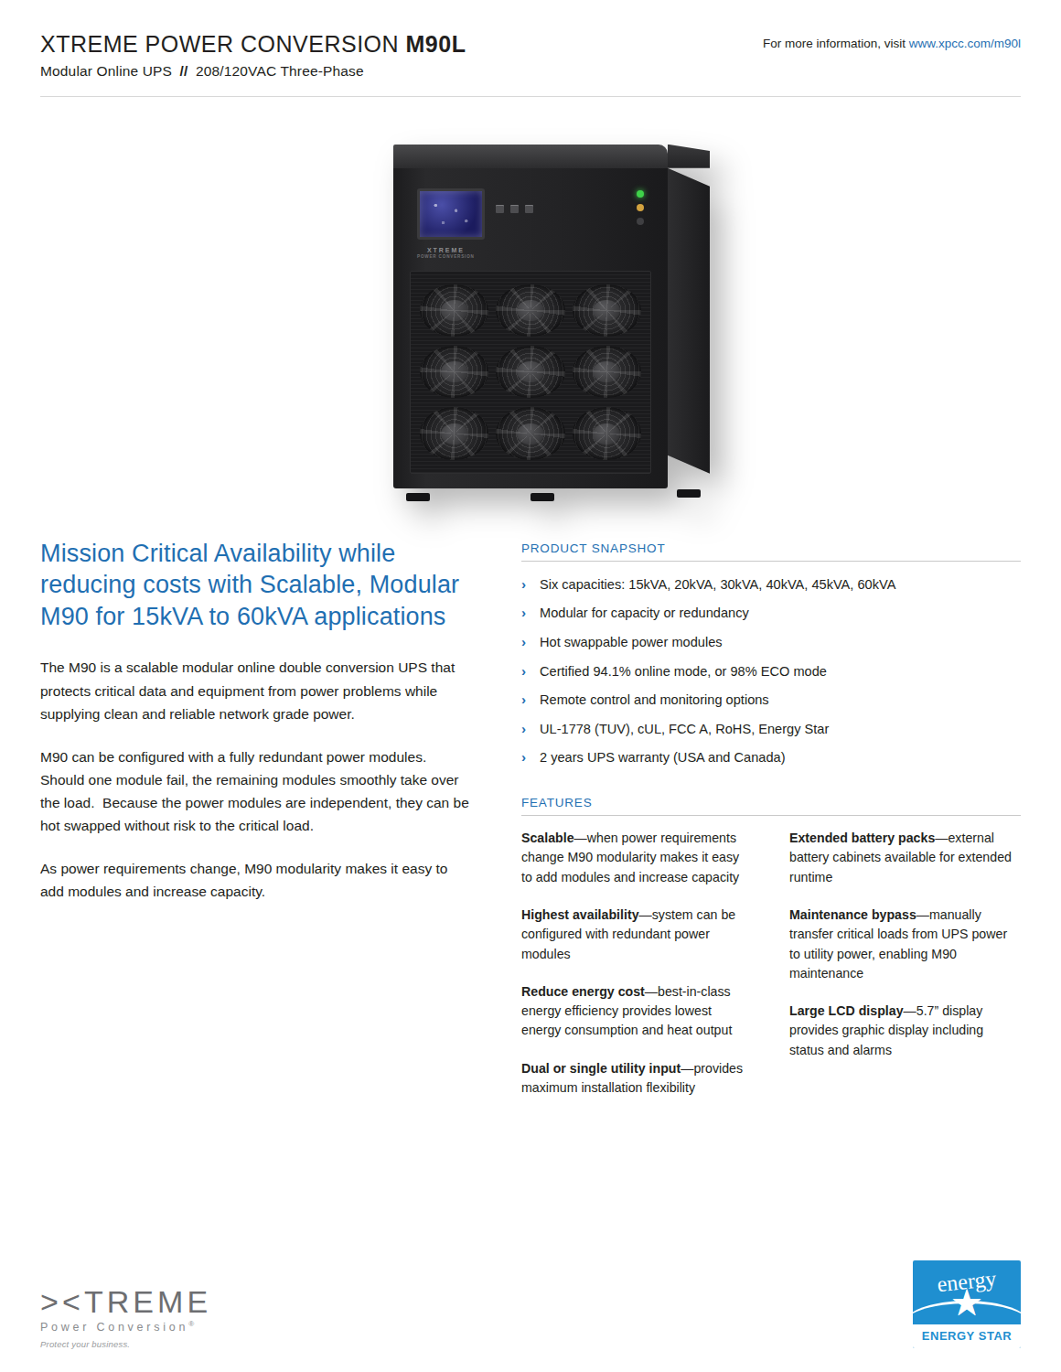Xtreme Power Conversion M90L
Modular Online UPS // 208/120VAC Three-Phase
For more information, visit www.xpcc.com/m90l
XTREMEPOWER CONVERSION
Mission Critical Availability while reducing costs with Scalable, Modular M90 for 15kVA to 60kVA applications
The M90 is a scalable modular online double conversion UPS that protects critical data and equipment from power problems while supplying clean and reliable network grade power.
M90 can be configured with a fully redundant power modules. Should one module fail, the remaining modules smoothly take over the load. Because the power modules are independent, they can be hot swapped without risk to the critical load.
As power requirements change, M90 modularity makes it easy to add modules and increase capacity.
Product Snapshot
Six capacities: 15kVA, 20kVA, 30kVA, 40kVA, 45kVA, 60kVA
Modular for capacity or redundancy
Hot swappable power modules
Certified 94.1% online mode, or 98% ECO mode
Remote control and monitoring options
UL-1778 (TUV), cUL, FCC A, RoHS, Energy Star
2 years UPS warranty (USA and Canada)
Features
Scalable—when power requirements change M90 modularity makes it easy to add modules and increase capacity
Highest availability—system can be configured with redundant power modules
Reduce energy cost—best-in-class energy efficiency provides lowest energy consumption and heat output
Dual or single utility input—provides maximum installation flexibility
Extended battery packs—external battery cabinets available for extended runtime
Maintenance bypass—manually transfer critical loads from UPS power to utility power, enabling M90 maintenance
Large LCD display—5.7” display provides graphic display including status and alarms
><TREME
Power Conversion®
Protect your business.
energy
★
ENERGY STAR